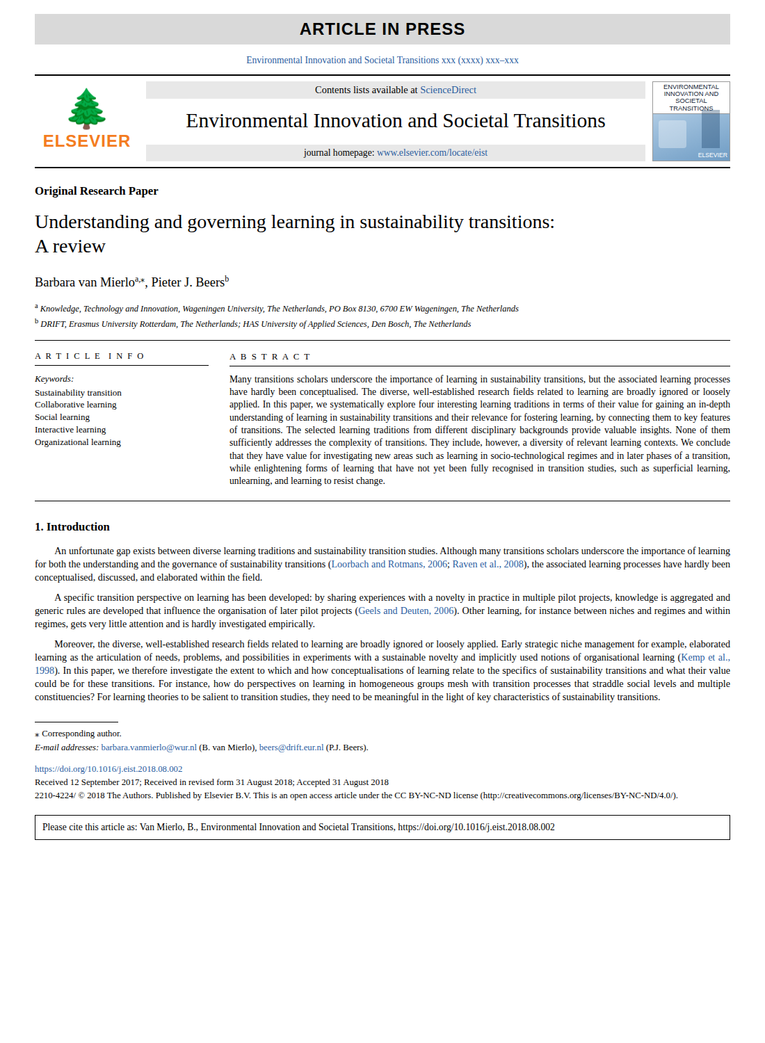ARTICLE IN PRESS
Environmental Innovation and Societal Transitions xxx (xxxx) xxx–xxx
🌲
ELSEVIER
Contents lists available at ScienceDirect
Environmental Innovation and Societal Transitions
journal homepage: www.elsevier.com/locate/eist
ENVIRONMENTAL INNOVATION AND SOCIETAL TRANSITIONS
ELSEVIER
Original Research Paper
Understanding and governing learning in sustainability transitions:
A review
Barbara van Mierloa,⁎, Pieter J. Beersb
a Knowledge, Technology and Innovation, Wageningen University, The Netherlands, PO Box 8130, 6700 EW Wageningen, The Netherlands
b DRIFT, Erasmus University Rotterdam, The Netherlands; HAS University of Applied Sciences, Den Bosch, The Netherlands
A R T I C L E I N F O
Keywords:
Sustainability transition
Collaborative learning
Social learning
Interactive learning
Organizational learning
A B S T R A C T
Many transitions scholars underscore the importance of learning in sustainability transitions, but the associated learning processes have hardly been conceptualised. The diverse, well-established research fields related to learning are broadly ignored or loosely applied. In this paper, we systematically explore four interesting learning traditions in terms of their value for gaining an in-depth understanding of learning in sustainability transitions and their relevance for fostering learning, by connecting them to key features of transitions. The selected learning traditions from different disciplinary backgrounds provide valuable insights. None of them sufficiently addresses the complexity of transitions. They include, however, a diversity of relevant learning contexts. We conclude that they have value for investigating new areas such as learning in socio-technological regimes and in later phases of a transition, while enlightening forms of learning that have not yet been fully recognised in transition studies, such as superficial learning, unlearning, and learning to resist change.
1. Introduction
An unfortunate gap exists between diverse learning traditions and sustainability transition studies. Although many transitions scholars underscore the importance of learning for both the understanding and the governance of sustainability transitions (Loorbach and Rotmans, 2006; Raven et al., 2008), the associated learning processes have hardly been conceptualised, discussed, and elaborated within the field.
A specific transition perspective on learning has been developed: by sharing experiences with a novelty in practice in multiple pilot projects, knowledge is aggregated and generic rules are developed that influence the organisation of later pilot projects (Geels and Deuten, 2006). Other learning, for instance between niches and regimes and within regimes, gets very little attention and is hardly investigated empirically.
Moreover, the diverse, well-established research fields related to learning are broadly ignored or loosely applied. Early strategic niche management for example, elaborated learning as the articulation of needs, problems, and possibilities in experiments with a sustainable novelty and implicitly used notions of organisational learning (Kemp et al., 1998). In this paper, we therefore investigate the extent to which and how conceptualisations of learning relate to the specifics of sustainability transitions and what their value could be for these transitions. For instance, how do perspectives on learning in homogeneous groups mesh with transition processes that straddle social levels and multiple constituencies? For learning theories to be salient to transition studies, they need to be meaningful in the light of key characteristics of sustainability transitions.
⁎ Corresponding author.
E-mail addresses: barbara.vanmierlo@wur.nl (B. van Mierlo), beers@drift.eur.nl (P.J. Beers).
https://doi.org/10.1016/j.eist.2018.08.002
Received 12 September 2017; Received in revised form 31 August 2018; Accepted 31 August 2018
2210-4224/ © 2018 The Authors. Published by Elsevier B.V. This is an open access article under the CC BY-NC-ND license (http://creativecommons.org/licenses/BY-NC-ND/4.0/).
Please cite this article as: Van Mierlo, B., Environmental Innovation and Societal Transitions, https://doi.org/10.1016/j.eist.2018.08.002